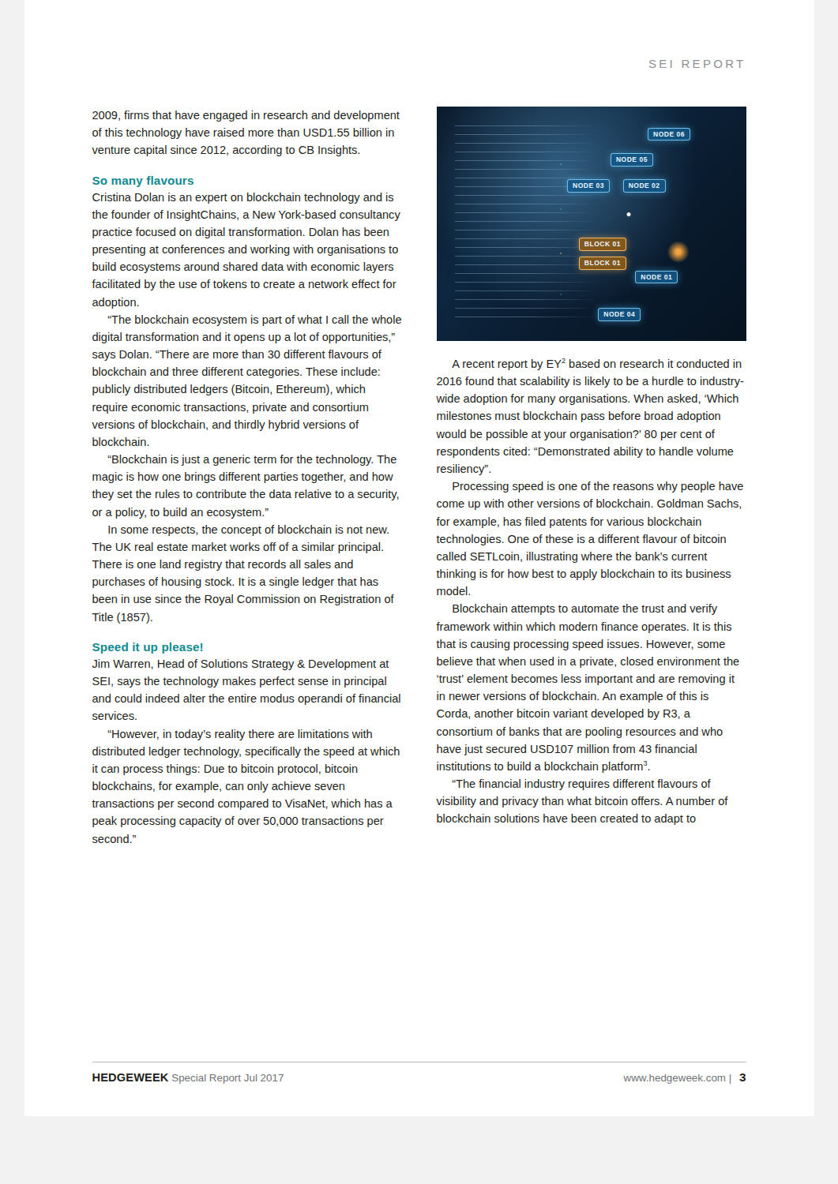SEI Report
2009, firms that have engaged in research and development of this technology have raised more than USD1.55 billion in venture capital since 2012, according to CB Insights.
So many flavours
Cristina Dolan is an expert on blockchain technology and is the founder of InsightChains, a New York-based consultancy practice focused on digital transformation. Dolan has been presenting at conferences and working with organisations to build ecosystems around shared data with economic layers facilitated by the use of tokens to create a network effect for adoption.
“The blockchain ecosystem is part of what I call the whole digital transformation and it opens up a lot of opportunities,” says Dolan. “There are more than 30 different flavours of blockchain and three different categories. These include: publicly distributed ledgers (Bitcoin, Ethereum), which require economic transactions, private and consortium versions of blockchain, and thirdly hybrid versions of blockchain.
“Blockchain is just a generic term for the technology. The magic is how one brings different parties together, and how they set the rules to contribute the data relative to a security, or a policy, to build an ecosystem.”
In some respects, the concept of blockchain is not new. The UK real estate market works off of a similar principal. There is one land registry that records all sales and purchases of housing stock. It is a single ledger that has been in use since the Royal Commission on Registration of Title (1857).
Speed it up please!
Jim Warren, Head of Solutions Strategy & Development at SEI, says the technology makes perfect sense in principal and could indeed alter the entire modus operandi of financial services.
“However, in today’s reality there are limitations with distributed ledger technology, specifically the speed at which it can process things: Due to bitcoin protocol, bitcoin blockchains, for example, can only achieve seven transactions per second compared to VisaNet, which has a peak processing capacity of over 50,000 transactions per second.”
NODE 06 NODE 05 NODE 03 NODE 02 BLOCK 01 BLOCK 01 NODE 01 NODE 04
A recent report by EY2 based on research it conducted in 2016 found that scalability is likely to be a hurdle to industry-wide adoption for many organisations. When asked, ‘Which milestones must blockchain pass before broad adoption would be possible at your organisation?’ 80 per cent of respondents cited: “Demonstrated ability to handle volume resiliency”.
Processing speed is one of the reasons why people have come up with other versions of blockchain. Goldman Sachs, for example, has filed patents for various blockchain technologies. One of these is a different flavour of bitcoin called SETLcoin, illustrating where the bank’s current thinking is for how best to apply blockchain to its business model.
Blockchain attempts to automate the trust and verify framework within which modern finance operates. It is this that is causing processing speed issues. However, some believe that when used in a private, closed environment the ‘trust’ element becomes less important and are removing it in newer versions of blockchain. An example of this is Corda, another bitcoin variant developed by R3, a consortium of banks that are pooling resources and who have just secured USD107 million from 43 financial institutions to build a blockchain platform3.
“The financial industry requires different flavours of visibility and privacy than what bitcoin offers. A number of blockchain solutions have been created to adapt to
HEDGEWEEK Special Report Jul 2017
www.hedgeweek.com | 3